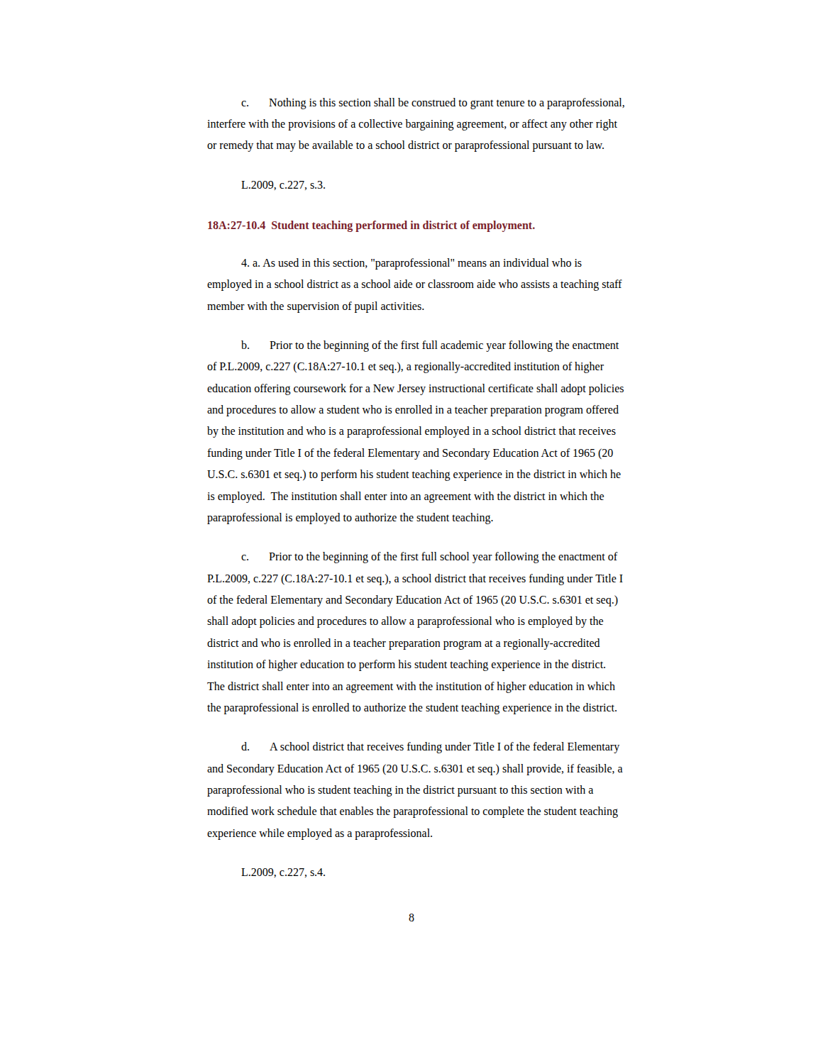c. Nothing is this section shall be construed to grant tenure to a paraprofessional, interfere with the provisions of a collective bargaining agreement, or affect any other right or remedy that may be available to a school district or paraprofessional pursuant to law.
L.2009, c.227, s.3.
18A:27-10.4 Student teaching performed in district of employment.
4. a. As used in this section, "paraprofessional" means an individual who is employed in a school district as a school aide or classroom aide who assists a teaching staff member with the supervision of pupil activities.
b. Prior to the beginning of the first full academic year following the enactment of P.L.2009, c.227 (C.18A:27-10.1 et seq.), a regionally-accredited institution of higher education offering coursework for a New Jersey instructional certificate shall adopt policies and procedures to allow a student who is enrolled in a teacher preparation program offered by the institution and who is a paraprofessional employed in a school district that receives funding under Title I of the federal Elementary and Secondary Education Act of 1965 (20 U.S.C. s.6301 et seq.) to perform his student teaching experience in the district in which he is employed. The institution shall enter into an agreement with the district in which the paraprofessional is employed to authorize the student teaching.
c. Prior to the beginning of the first full school year following the enactment of P.L.2009, c.227 (C.18A:27-10.1 et seq.), a school district that receives funding under Title I of the federal Elementary and Secondary Education Act of 1965 (20 U.S.C. s.6301 et seq.) shall adopt policies and procedures to allow a paraprofessional who is employed by the district and who is enrolled in a teacher preparation program at a regionally-accredited institution of higher education to perform his student teaching experience in the district. The district shall enter into an agreement with the institution of higher education in which the paraprofessional is enrolled to authorize the student teaching experience in the district.
d. A school district that receives funding under Title I of the federal Elementary and Secondary Education Act of 1965 (20 U.S.C. s.6301 et seq.) shall provide, if feasible, a paraprofessional who is student teaching in the district pursuant to this section with a modified work schedule that enables the paraprofessional to complete the student teaching experience while employed as a paraprofessional.
L.2009, c.227, s.4.
8